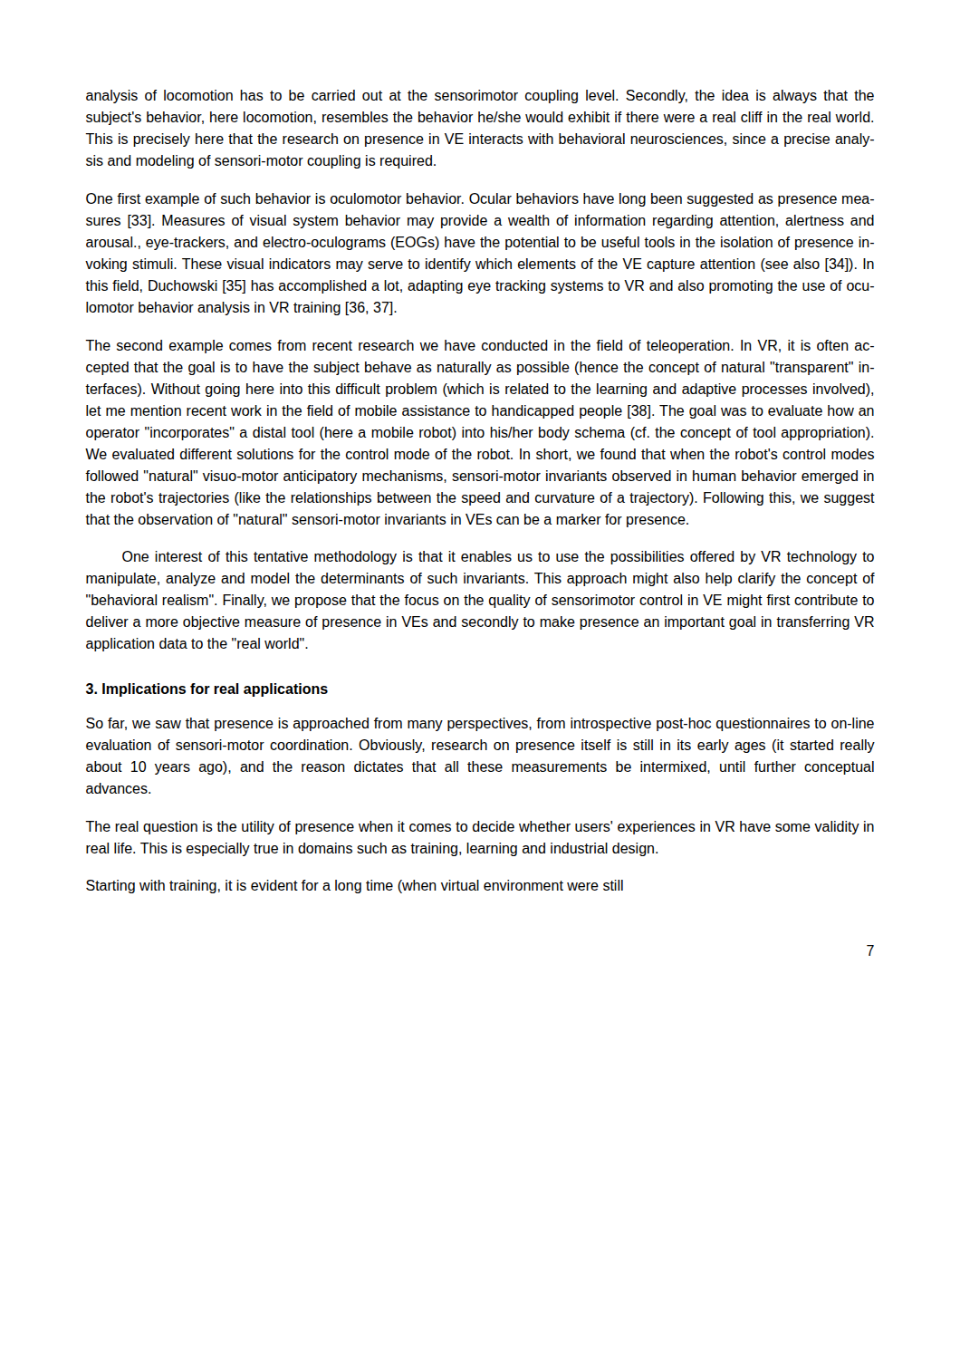analysis of locomotion has to be carried out at the sensorimotor coupling level. Secondly, the idea is always that the subject's behavior, here locomotion, resembles the behavior he/she would exhibit if there were a real cliff in the real world. This is precisely here that the research on presence in VE interacts with behavioral neurosciences, since a precise analysis and modeling of sensori-motor coupling is required.
One first example of such behavior is oculomotor behavior. Ocular behaviors have long been suggested as presence measures [33]. Measures of visual system behavior may provide a wealth of information regarding attention, alertness and arousal., eye-trackers, and electro-oculograms (EOGs) have the potential to be useful tools in the isolation of presence invoking stimuli. These visual indicators may serve to identify which elements of the VE capture attention (see also [34]). In this field, Duchowski [35] has accomplished a lot, adapting eye tracking systems to VR and also promoting the use of oculomotor behavior analysis in VR training [36, 37].
The second example comes from recent research we have conducted in the field of teleoperation. In VR, it is often accepted that the goal is to have the subject behave as naturally as possible (hence the concept of natural "transparent" interfaces). Without going here into this difficult problem (which is related to the learning and adaptive processes involved), let me mention recent work in the field of mobile assistance to handicapped people [38]. The goal was to evaluate how an operator "incorporates" a distal tool (here a mobile robot) into his/her body schema (cf. the concept of tool appropriation). We evaluated different solutions for the control mode of the robot. In short, we found that when the robot's control modes followed "natural" visuo-motor anticipatory mechanisms, sensori-motor invariants observed in human behavior emerged in the robot's trajectories (like the relationships between the speed and curvature of a trajectory). Following this, we suggest that the observation of "natural" sensori-motor invariants in VEs can be a marker for presence.
One interest of this tentative methodology is that it enables us to use the possibilities offered by VR technology to manipulate, analyze and model the determinants of such invariants. This approach might also help clarify the concept of "behavioral realism". Finally, we propose that the focus on the quality of sensorimotor control in VE might first contribute to deliver a more objective measure of presence in VEs and secondly to make presence an important goal in transferring VR application data to the "real world".
3. Implications for real applications
So far, we saw that presence is approached from many perspectives, from introspective post-hoc questionnaires to on-line evaluation of sensori-motor coordination. Obviously, research on presence itself is still in its early ages (it started really about 10 years ago), and the reason dictates that all these measurements be intermixed, until further conceptual advances.
The real question is the utility of presence when it comes to decide whether users' experiences in VR have some validity in real life. This is especially true in domains such as training, learning and industrial design.
Starting with training, it is evident for a long time (when virtual environment were still
7